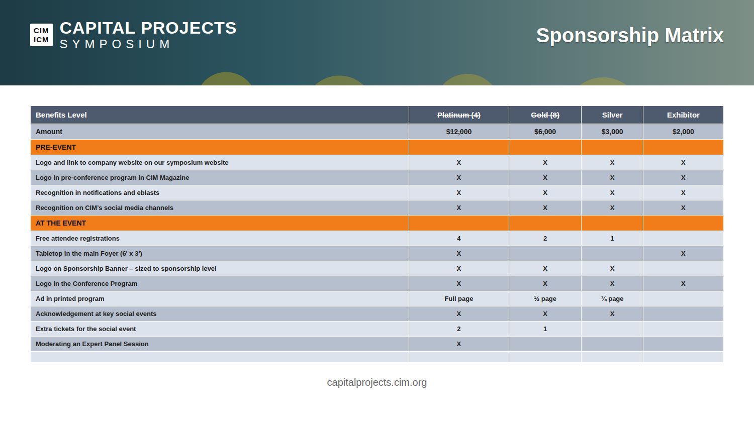CIM ICM
CAPITAL PROJECTS
SYMPOSIUM
Sponsorship Matrix
| Benefits Level | Platinum (4) | Gold (8) | Silver | Exhibitor |
| --- | --- | --- | --- | --- |
| Amount | $12,000 | $6,000 | $3,000 | $2,000 |
| PRE-EVENT | | | | |
| Logo and link to company website on our symposium website | X | X | X | X |
| Logo in pre-conference program in CIM Magazine | X | X | X | X |
| Recognition in notifications and eblasts | X | X | X | X |
| Recognition on CIM’s social media channels | X | X | X | X |
| AT THE EVENT | | | | |
| Free attendee registrations | 4 | 2 | 1 | |
| Tabletop in the main Foyer (6' x 3') | X | | | X |
| Logo on Sponsorship Banner – sized to sponsorship level | X | X | X | |
| Logo in the Conference Program | X | X | X | X |
| Ad in printed program | Full page | ½ page | ¼ page | |
| Acknowledgement at key social events | X | X | X | |
| Extra tickets for the social event | 2 | 1 | | |
| Moderating an Expert Panel Session | X | | | |
capitalprojects.cim.org